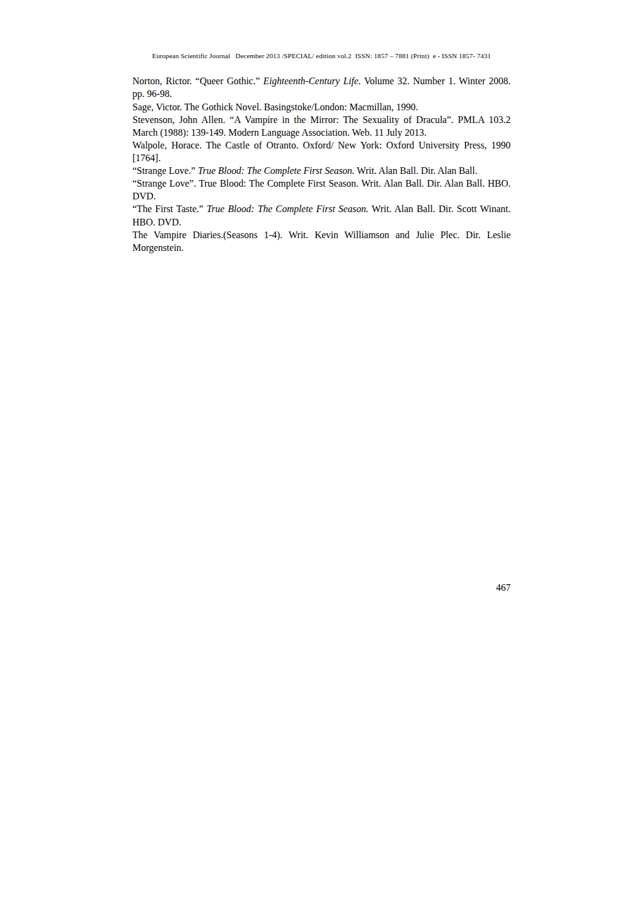European Scientific Journal December 2013 /SPECIAL/ edition vol.2 ISSN: 1857 – 7881 (Print) e - ISSN 1857- 7431
Norton, Rictor. “Queer Gothic.” Eighteenth-Century Life. Volume 32. Number 1. Winter 2008. pp. 96-98.
Sage, Victor. The Gothick Novel. Basingstoke/London: Macmillan, 1990.
Stevenson, John Allen. “A Vampire in the Mirror: The Sexuality of Dracula”. PMLA 103.2 March (1988): 139-149. Modern Language Association. Web. 11 July 2013.
Walpole, Horace. The Castle of Otranto. Oxford/ New York: Oxford University Press, 1990 [1764].
“Strange Love.” True Blood: The Complete First Season. Writ. Alan Ball. Dir. Alan Ball.
“Strange Love”. True Blood: The Complete First Season. Writ. Alan Ball. Dir. Alan Ball. HBO. DVD.
“The First Taste.” True Blood: The Complete First Season. Writ. Alan Ball. Dir. Scott Winant. HBO. DVD.
The Vampire Diaries.(Seasons 1-4). Writ. Kevin Williamson and Julie Plec. Dir. Leslie Morgenstein.
467